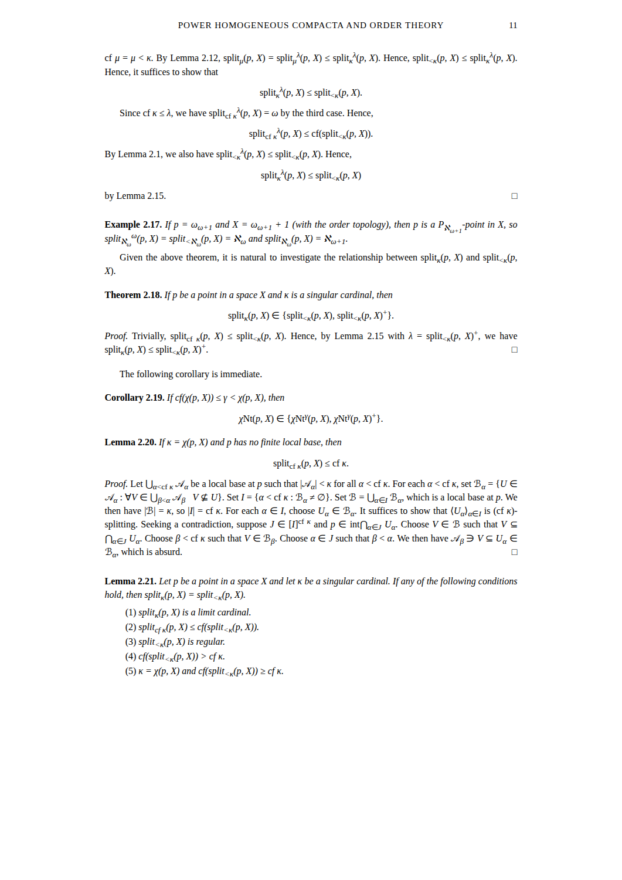POWER HOMOGENEOUS COMPACTA AND ORDER THEORY 11
cf μ = μ < κ. By Lemma 2.12, splitμ(p, X) = splitμλ(p, X) ≤ splitκλ(p, X). Hence, split<κ(p, X) ≤ splitκλ(p, X). Hence, it suffices to show that
splitκλ(p, X) ≤ split<κ(p, X).
Since cf κ ≤ λ, we have splitcf κλ(p, X) = ω by the third case. Hence,
splitcf κλ(p, X) ≤ cf(split<κ(p, X)).
By Lemma 2.1, we also have split<κλ(p, X) ≤ split<κ(p, X). Hence,
splitκλ(p, X) ≤ split<κ(p, X)
by Lemma 2.15.
Example 2.17. If p = ωω+1 and X = ωω+1 + 1 (with the order topology), then p is a Pℵω+1-point in X, so splitℵωω(p, X) = split<ℵω(p, X) = ℵω and splitℵω(p, X) = ℵω+1.
Given the above theorem, it is natural to investigate the relationship between splitκ(p, X) and split<κ(p, X).
Theorem 2.18. If p be a point in a space X and κ is a singular cardinal, then
splitκ(p, X) ∈ {split<κ(p, X), split<κ(p, X)+}.
Proof. Trivially, splitcf κ(p, X) ≤ split<κ(p, X). Hence, by Lemma 2.15 with λ = split<κ(p, X)+, we have splitκ(p, X) ≤ split<κ(p, X)+.
The following corollary is immediate.
Corollary 2.19. If cf(χ(p, X)) ≤ γ < χ(p, X), then
χ Nt(p, X) ∈ {χ Ntγ(p, X), χ Ntγ(p, X)+}.
Lemma 2.20. If κ = χ(p, X) and p has no finite local base, then
splitcf κ(p, X) ≤ cf κ.
Proof. Let ⋃α<cf κ 𝒜α be a local base at p such that |𝒜α| < κ for all α < cf κ. For each α < cf κ, set ℬα = {U ∈ 𝒜α : ∀V ∈ ⋃β<α 𝒜β V ⊈ U}. Set I = {α < cf κ : ℬα ≠ ∅}. Set ℬ = ⋃α∈I ℬα, which is a local base at p. We then have |ℬ| = κ, so |I| = cf κ. For each α ∈ I, choose Uα ∈ ℬα. It suffices to show that ⟨Uα⟩α∈I is (cf κ)-splitting. Seeking a contradiction, suppose J ∈ [I]cf κ and p ∈ int⋂α∈J Uα. Choose V ∈ ℬ such that V ⊆ ⋂α∈J Uα. Choose β < cf κ such that V ∈ ℬβ. Choose α ∈ J such that β < α. We then have 𝒜β ∋ V ⊆ Uα ∈ ℬα, which is absurd.
Lemma 2.21. Let p be a point in a space X and let κ be a singular cardinal. If any of the following conditions hold, then splitκ(p, X) = split<κ(p, X).
splitκ(p, X) is a limit cardinal.
splitcf κ(p, X) ≤ cf(split<κ(p, X)).
split<κ(p, X) is regular.
cf(split<κ(p, X)) > cf κ.
κ = χ(p, X) and cf(split<κ(p, X)) ≥ cf κ.